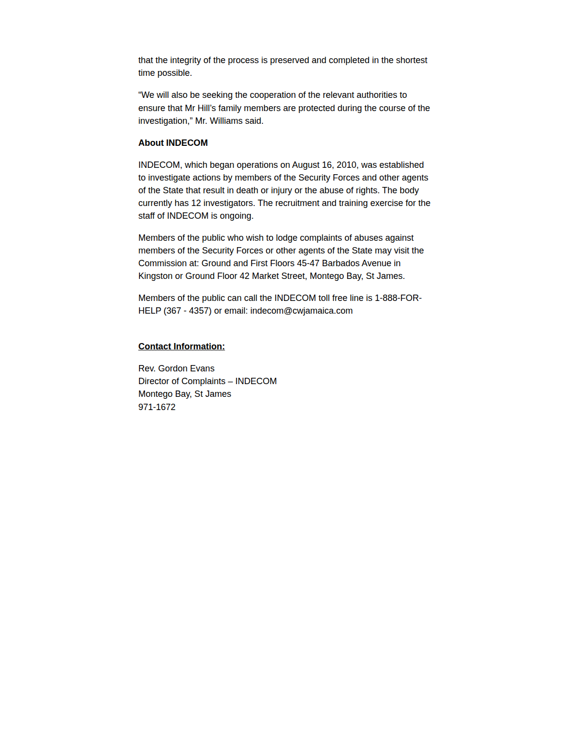that the integrity of the process is preserved and completed in the shortest time possible.
“We will also be seeking the cooperation of the relevant authorities to ensure that Mr Hill’s family members are protected during the course of the investigation,” Mr. Williams said.
About INDECOM
INDECOM, which began operations on August 16, 2010, was established to investigate actions by members of the Security Forces and other agents of the State that result in death or injury or the abuse of rights. The body currently has 12 investigators. The recruitment and training exercise for the staff of INDECOM is ongoing.
Members of the public who wish to lodge complaints of abuses against members of the Security Forces or other agents of the State may visit the Commission at: Ground and First Floors 45-47 Barbados Avenue in Kingston or Ground Floor 42 Market Street, Montego Bay, St James.
Members of the public can call the INDECOM toll free line is 1-888-FOR-HELP (367 - 4357) or email: indecom@cwjamaica.com
Contact Information:
Rev. Gordon Evans Director of Complaints – INDECOM Montego Bay, St James 971-1672